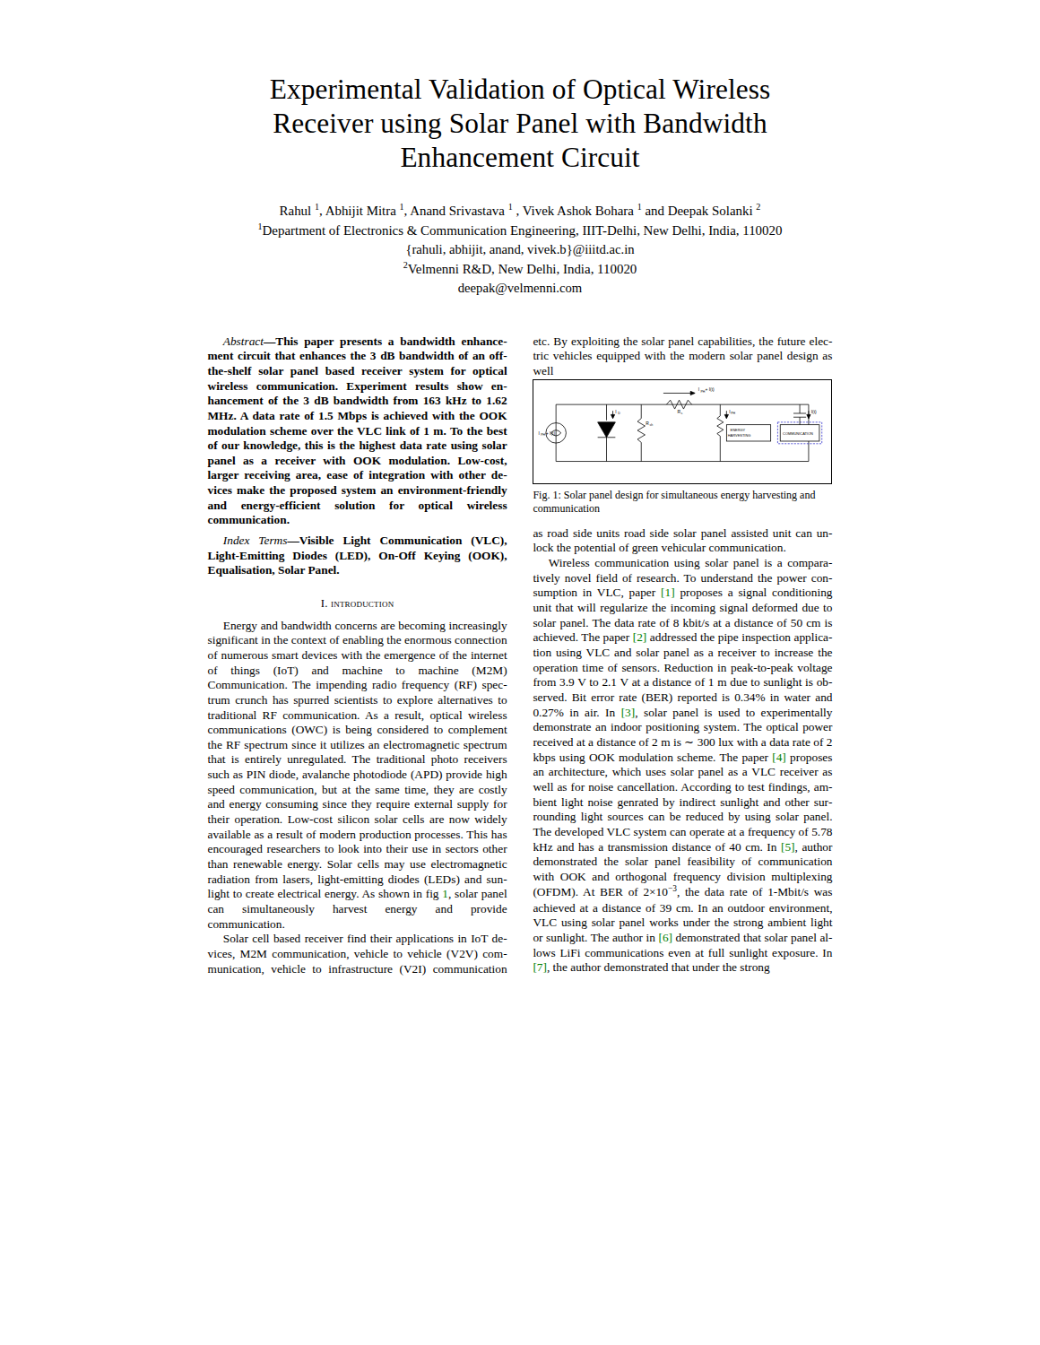Experimental Validation of Optical Wireless Receiver using Solar Panel with Bandwidth Enhancement Circuit
Rahul 1, Abhijit Mitra 1, Anand Srivastava 1 , Vivek Ashok Bohara 1 and Deepak Solanki 2 1Department of Electronics & Communication Engineering, IIIT-Delhi, New Delhi, India, 110020 {rahuli, abhijit, anand, vivek.b}@iiitd.ac.in 2Velmenni R&D, New Delhi, India, 110020 deepak@velmenni.com
Abstract—This paper presents a bandwidth enhancement circuit that enhances the 3 dB bandwidth of an off-the-shelf solar panel based receiver system for optical wireless communication. Experiment results show enhancement of the 3 dB bandwidth from 163 kHz to 1.62 MHz. A data rate of 1.5 Mbps is achieved with the OOK modulation scheme over the VLC link of 1 m. To the best of our knowledge, this is the highest data rate using solar panel as a receiver with OOK modulation. Low-cost, larger receiving area, ease of integration with other devices make the proposed system an environment-friendly and energy-efficient solution for optical wireless communication.
Index Terms—Visible Light Communication (VLC), Light-Emitting Diodes (LED), On-Off Keying (OOK), Equalisation, Solar Panel.
I. introduction
Energy and bandwidth concerns are becoming increasingly significant in the context of enabling the enormous connection of numerous smart devices with the emergence of the internet of things (IoT) and machine to machine (M2M) Communication. The impending radio frequency (RF) spectrum crunch has spurred scientists to explore alternatives to traditional RF communication. As a result, optical wireless communications (OWC) is being considered to complement the RF spectrum since it utilizes an electromagnetic spectrum that is entirely unregulated. The traditional photo receivers such as PIN diode, avalanche photodiode (APD) provide high speed communication, but at the same time, they are costly and energy consuming since they require external supply for their operation. Low-cost silicon solar cells are now widely available as a result of modern production processes. This has encouraged researchers to look into their use in sectors other than renewable energy. Solar cells may use electromagnetic radiation from lasers, light-emitting diodes (LEDs) and sunlight to create electrical energy. As shown in fig 1, solar panel can simultaneously harvest energy and provide communication.
Solar cell based receiver find their applications in IoT devices, M2M communication, vehicle to vehicle (V2V) communication, vehicle to infrastructure (V2I) communication etc. By exploiting the solar panel capabilities, the future electric vehicles equipped with the modern solar panel design as well
I PH + I(t) I PH + I(t) I D R sh R s I PH I(t) ENERGY HARVESTING COMMUNICATION
Fig. 1: Solar panel design for simultaneous energy harvesting and communication
as road side units road side solar panel assisted unit can unlock the potential of green vehicular communication.
Wireless communication using solar panel is a comparatively novel field of research. To understand the power consumption in VLC, paper [1] proposes a signal conditioning unit that will regularize the incoming signal deformed due to solar panel. The data rate of 8 kbit/s at a distance of 50 cm is achieved. The paper [2] addressed the pipe inspection application using VLC and solar panel as a receiver to increase the operation time of sensors. Reduction in peak-to-peak voltage from 3.9 V to 2.1 V at a distance of 1 m due to sunlight is observed. Bit error rate (BER) reported is 0.34% in water and 0.27% in air. In [3], solar panel is used to experimentally demonstrate an indoor positioning system. The optical power received at a distance of 2 m is ∼ 300 lux with a data rate of 2 kbps using OOK modulation scheme. The paper [4] proposes an architecture, which uses solar panel as a VLC receiver as well as for noise cancellation. According to test findings, ambient light noise genrated by indirect sunlight and other surrounding light sources can be reduced by using solar panel. The developed VLC system can operate at a frequency of 5.78 kHz and has a transmission distance of 40 cm. In [5], author demonstrated the solar panel feasibility of communication with OOK and orthogonal frequency division multiplexing (OFDM). At BER of 2×10−3, the data rate of 1-Mbit/s was achieved at a distance of 39 cm. In an outdoor environment, VLC using solar panel works under the strong ambient light or sunlight. The author in [6] demonstrated that solar panel allows LiFi communications even at full sunlight exposure. In [7], the author demonstrated that under the strong